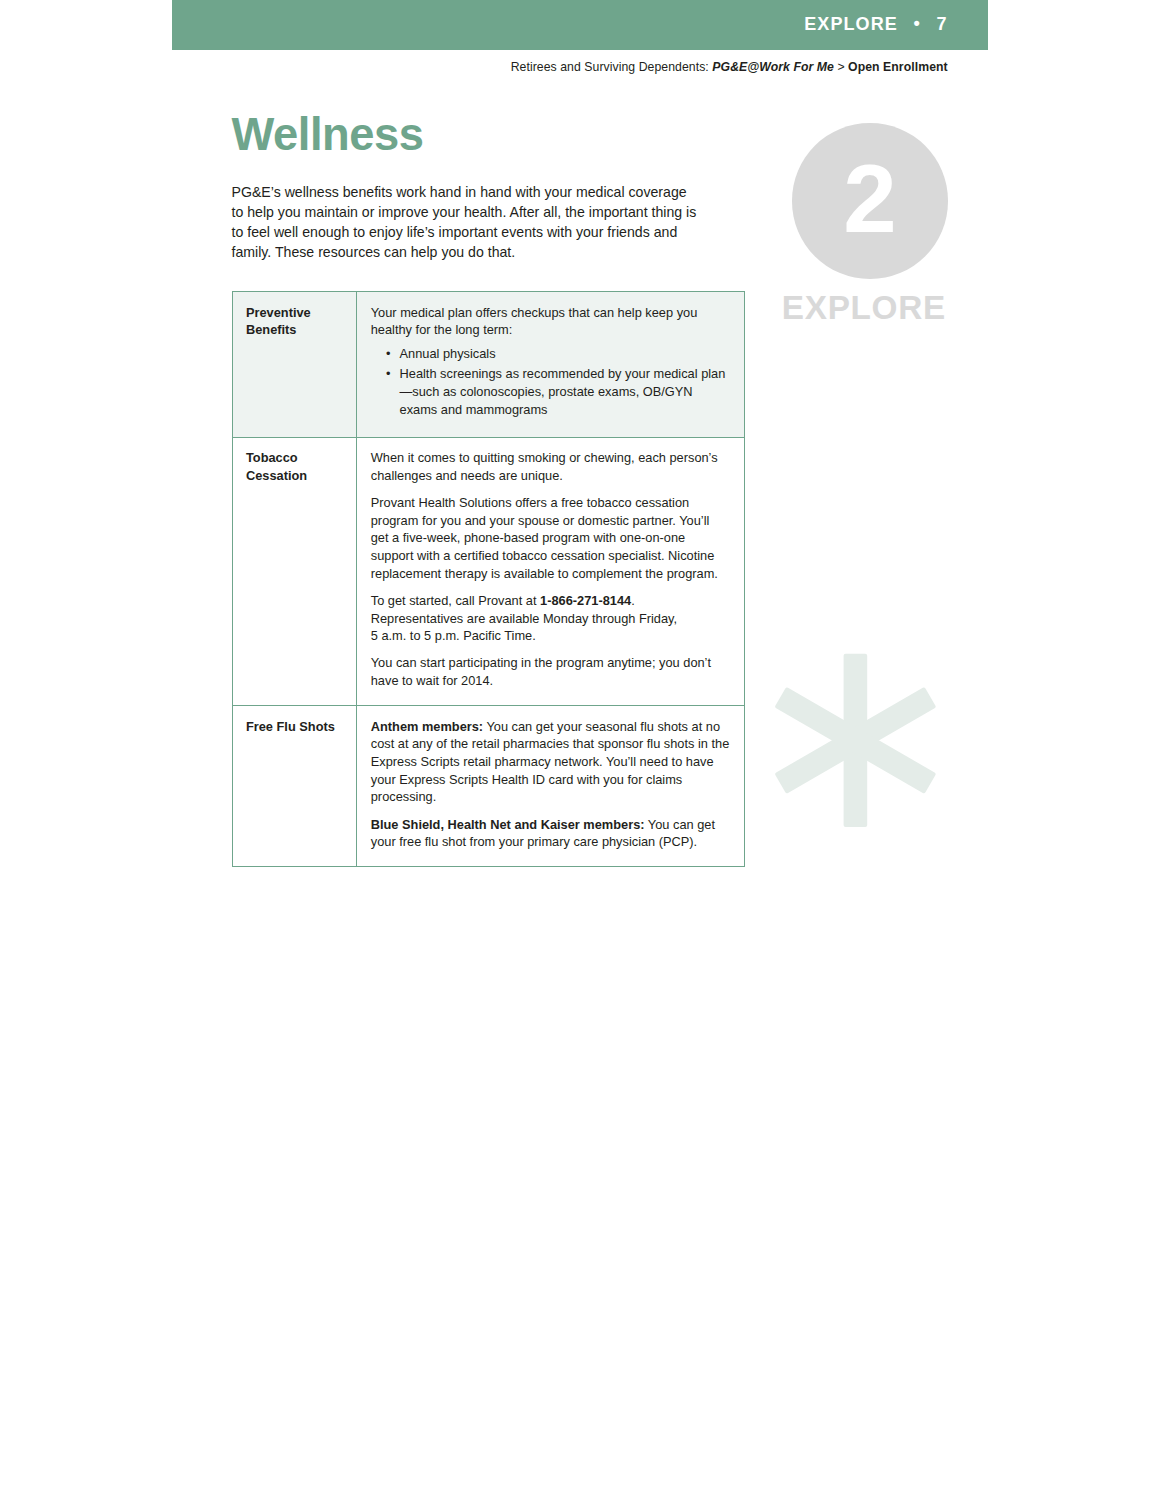EXPLORE • 7
Retirees and Surviving Dependents: PG&E@Work For Me > Open Enrollment
Wellness
PG&E’s wellness benefits work hand in hand with your medical coverage to help you maintain or improve your health. After all, the important thing is to feel well enough to enjoy life’s important events with your friends and family. These resources can help you do that.
| Preventive Benefits | Your medical plan offers checkups that can help keep you healthy for the long term: Annual physicals Health screenings as recommended by your medical plan—such as colonoscopies, prostate exams, OB/GYN exams and mammograms |
| Tobacco Cessation | When it comes to quitting smoking or chewing, each person’s challenges and needs are unique. Provant Health Solutions offers a free tobacco cessation program for you and your spouse or domestic partner. You’ll get a five-week, phone-based program with one-on-one support with a certified tobacco cessation specialist. Nicotine replacement therapy is available to complement the program. To get started, call Provant at 1-866-271-8144 . Representatives are available Monday through Friday, 5 a.m. to 5 p.m. Pacific Time. You can start participating in the program anytime; you don’t have to wait for 2014. |
| Free Flu Shots | Anthem members: You can get your seasonal flu shots at no cost at any of the retail pharmacies that sponsor flu shots in the Express Scripts retail pharmacy network. You’ll need to have your Express Scripts Health ID card with you for claims processing. Blue Shield, Health Net and Kaiser members: You can get your free flu shot from your primary care physician (PCP). |
2
EXPLORE